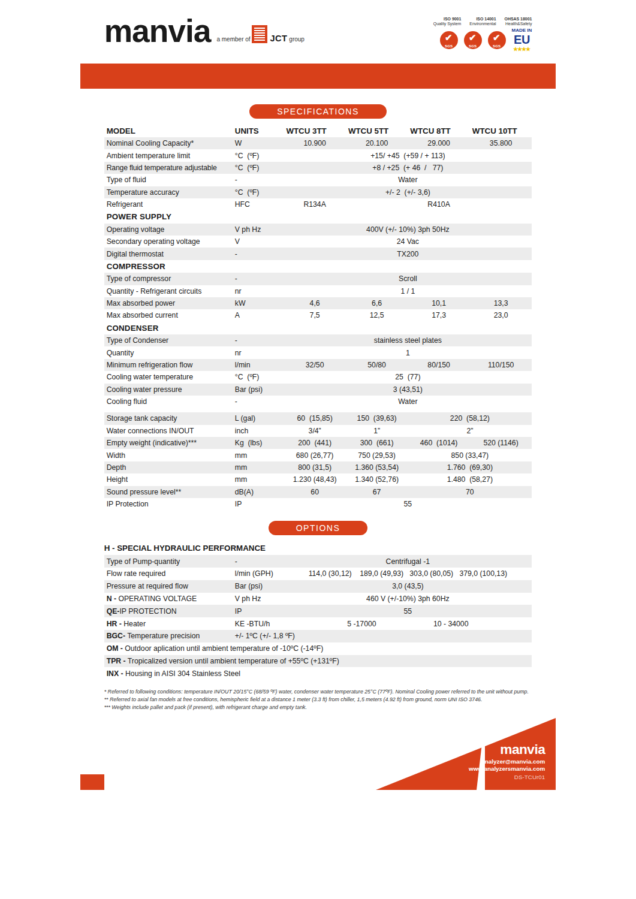manvia
a member of JCT group
ISO 9001 Quality System ISO 14001 Environmental OHSAS 18001 Health&Safety
SGS
SGS
SGS
MADE IN
EU
★★★★
SPECIFICATIONS
| MODEL | UNITS | WTCU 3TT | WTCU 5TT | WTCU 8TT | WTCU 10TT |
| --- | --- | --- | --- | --- | --- |
| Nominal Cooling Capacity* | W | 10.900 | 20.100 | 29.000 | 35.800 |
| Ambient temperature limit | °C (ºF) | +15/ +45 (+59 / + 113) |
| Range fluid temperature adjustable | °C (ºF) | +8 / +25 (+ 46 / 77) |
| Type of fluid | - | Water |
| Temperature accuracy | °C (ºF) | +/- 2 (+/- 3,6) |
| Refrigerant | HFC | R134A | | R410A | |
| POWER SUPPLY |
| Operating voltage | V ph Hz | 400V (+/- 10%) 3ph 50Hz |
| Secondary operating voltage | V | 24 Vac |
| Digital thermostat | - | TX200 |
| COMPRESSOR |
| Type of compressor | - | Scroll |
| Quantity - Refrigerant circuits | nr | 1 / 1 |
| Max absorbed power | kW | 4,6 | 6,6 | 10,1 | 13,3 |
| Max absorbed current | A | 7,5 | 12,5 | 17,3 | 23,0 |
| CONDENSER |
| Type of Condenser | - | stainless steel plates |
| Quantity | nr | 1 |
| Minimum refrigeration flow | l/min | 32/50 | 50/80 | 80/150 | 110/150 |
| Cooling water temperature | °C (ºF) | 25 (77) |
| Cooling water pressure | Bar (psi) | 3 (43,51) |
| Cooling fluid | - | Water |
| Storage tank capacity | L (gal) | 60 (15,85) | 150 (39,63) | 220 (58,12) |
| Water connections IN/OUT | inch | 3/4” | 1” | 2” |
| Empty weight (indicative)*** | Kg (lbs) | 200 (441) | 300 (661) | 460 (1014) | 520 (1146) |
| Width | mm | 680 (26,77) | 750 (29,53) | 850 (33,47) |
| Depth | mm | 800 (31,5) | 1.360 (53,54) | 1.760 (69,30) |
| Height | mm | 1.230 (48,43) | 1.340 (52,76) | 1.480 (58,27) |
| Sound pressure level** | dB(A) | 60 | 67 | 70 |
| IP Protection | IP | 55 |
OPTIONS
H - SPECIAL HYDRAULIC PERFORMANCE
| Type of Pump-quantity | - | Centrifugal -1 |
| Flow rate required | l/min (GPH) | 114,0 (30,12) 189,0 (49,93) 303,0 (80,05) 379,0 (100,13) |
| Pressure at required flow | Bar (psi) | 3,0 (43,5) |
| N - OPERATING VOLTAGE | V ph Hz | 460 V (+/-10%) 3ph 60Hz |
| QE- IP PROTECTION | IP | 55 |
| HR - Heater | KE -BTU/h | 5 -17000 10 - 34000 |
| BGC- Temperature precision | +/- 1ºC (+/- 1,8 ºF) |
| OM - Outdoor aplication until ambient temperature of -10ºC (-14ºF) |
| TPR - Tropicalized version until ambient temperature of +55ºC (+131ºF) |
| INX - Housing in AISI 304 Stainless Steel |
* Referred to following conditions: temperature IN/OUT 20/15°C (68/59 ºF) water, condenser water temperature 25°C (77ºF). Nominal Cooling power referred to the unit without pump.
** Referred to axial fan models at free conditions, hemispheric field at a distance 1 meter (3.3 ft) from chiller, 1,5 meters (4.92 ft) from ground, norm UNI ISO 3746.
*** Weights include pallet and pack (if present), with refrigerant charge and empty tank.
manvia
analyzer@manvia.com
www.analyzersmanvia.com
DS-TCUr01